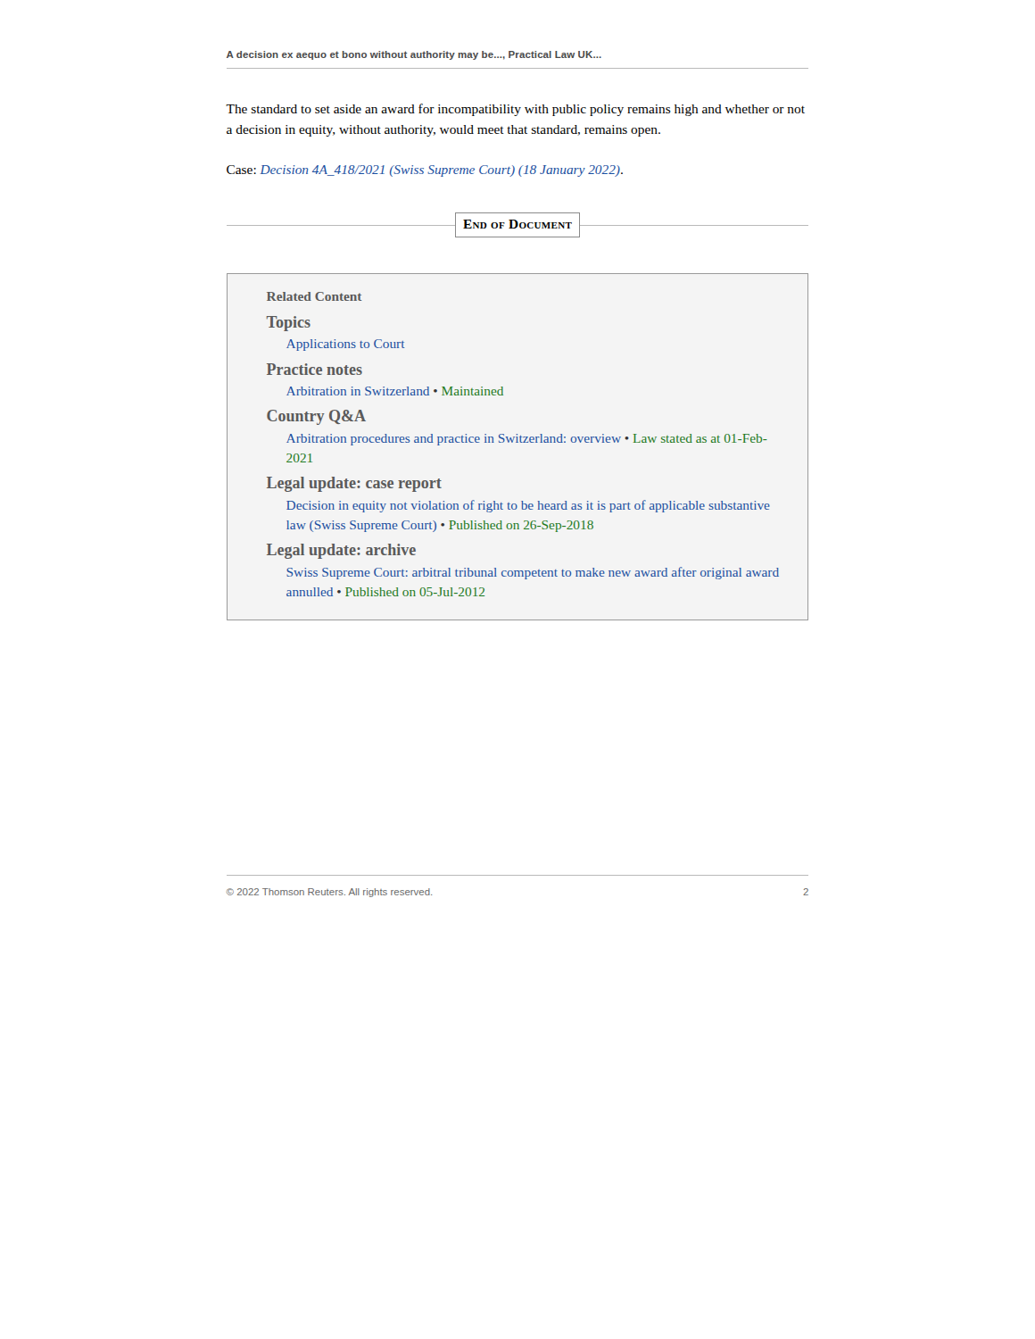A decision ex aequo et bono without authority may be..., Practical Law UK...
The standard to set aside an award for incompatibility with public policy remains high and whether or not a decision in equity, without authority, would meet that standard, remains open.
Case: Decision 4A_418/2021 (Swiss Supreme Court) (18 January 2022).
End of Document
Related Content
Topics
Applications to Court
Practice notes
Arbitration in Switzerland • Maintained
Country Q&A
Arbitration procedures and practice in Switzerland: overview • Law stated as at 01-Feb-2021
Legal update: case report
Decision in equity not violation of right to be heard as it is part of applicable substantive law (Swiss Supreme Court) • Published on 26-Sep-2018
Legal update: archive
Swiss Supreme Court: arbitral tribunal competent to make new award after original award annulled • Published on 05-Jul-2012
© 2022 Thomson Reuters. All rights reserved. 2